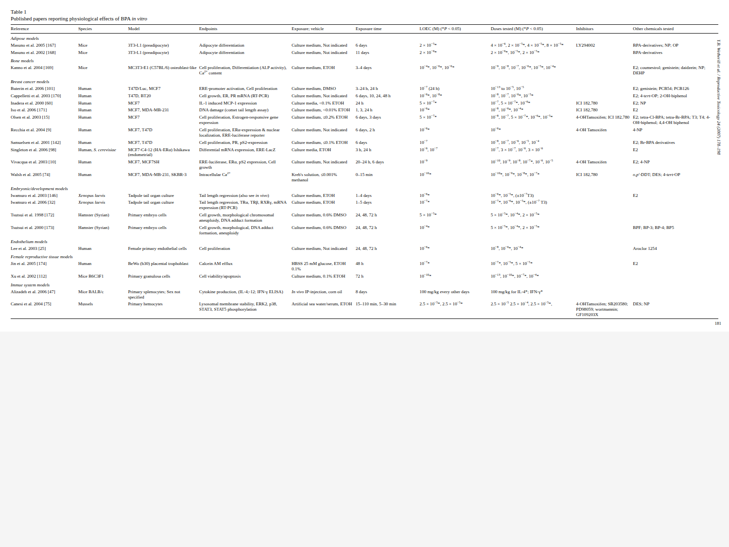Table 1
Published papers reporting physiological effects of BPA in vitro
| Reference | Species | Model | Endpoints | Exposure; vehicle | Exposure time | LOEC (M) (* P < 0.05) | Doses tested (M) (* P < 0.05) | Inhibitors | Other chemicals tested |
| --- | --- | --- | --- | --- | --- | --- | --- | --- | --- |
| Adipose models |
| Masuno et al. 2005 [167] | Mice | 3T3-L1 (preadipocyte) | Adipocyte differentiation | Culture medium, Not indicated | 6 days | 2 × 10 −5 * | 4 × 10 −6 , 2 × 10 −5 *, 4 × 10 −5 *, 8 × 10 −5 * | LY294002 | BPA-derivatives; NP; OP |
| Masuno et al. 2002 [168] | Mice | 3T3-L1 (preadipocyte) | Adipocyte differentiation | Culture medium, Not indicated | 11 days | 2 × 10 −6 * | 2 × 10 −6 *, 10 −5 *, 2 × 10 −5 * | | BPA-derivatives |
| Bone models |
| Kanno et al. 2004 [169] | Mice | MC3T3-E1 (C57BL/6) osteoblast-like | Cell proliferation, Differentiation (ALP activity), Ca 2+ content | Culture medium, ETOH | 3–4 days | 10 −4 *, 10 −6 *, 10 −6 * | 10 −9 , 10 −8 , 10 −7 , 10 −6 *, 10 −5 *, 10 −4 * | | E2; coumestrol; genistein; daidzein; NP; DEHP |
| Breast cancer models |
| Buterin et al. 2006 [101] | Human | T47D/Luc, MCF7 | ERE-promoter activation, Cell proliferation | Culture medium, DMSO | 3–24 h, 24 h | 10 −7 (24 h) | 10 −13 to 10 −5 , 10 −5 | | E2; genistein; PCB54; PCB126 |
| Cappelletti et al. 2003 [170] | Human | T47D, BT20 | Cell growth, ER, PR mRNA (RT-PCR) | Culture medium, Not indicated | 6 days, 10, 24, 48 h | 10 −6 *, 10 −8 * | 10 −8 , 10 −7 , 10 −6 *, 10 −5 * | | E2; 4- tert -OP; 2-OH-biphenol |
| Inadera et al. 2000 [60] | Human | MCF7 | IL-1 induced MCP-1 expression | Culture media, <0.1% ETOH | 24 h | 5 × 10 −7 * | 10 −7 , 5 × 10 −7 *, 10 −6 * | ICI 182,780 | E2; NP |
| Iso et al. 2006 [171] | Human | MCF7, MDA-MB-231 | DNA damage (comet tail length assay) | Culture medium, <0.01% ETOH | 1, 3, 24 h | 10 −6 * | 10 −8 , 10 −6 *, 10 −4 * | ICI 182,780 | E2 |
| Olsen et al. 2003 [15] | Human | MCF7 | Cell proliferation, Estrogen-responsive gene expression | Culture medium, ≤0.2% ETOH | 6 days, 3 days | 5 × 10 −7 * | 10 −8 , 10 −7 , 5 × 10 −7 *, 10 −6 *, 10 −5 * | 4-OHTamoxifen; ICI 182,780 | E2; tetra-Cl-BPA; tetra-Br-BPA; T3; T4; 4-OH-biphenol; 4,4-OH biphenol |
| Recchia et al. 2004 [9] | Human | MCF7, T47D | Cell proliferation, ERα-expression & nuclear localization, ERE-luciferase reporter | Culture medium, Not indicated | 6 days, 2 h | 10 −6 * | 10 −6 * | 4-OH Tamoxifen | 4-NP |
| Samuelsen et al. 2001 [142] | Human | MCF7, T47D | Cell proliferation, PR, pS2-expression | Culture medium, ≤0.1% ETOH | 6 days | 10 −7 | 10 −8 , 10 −7 , 10 −6 , 10 −5 , 10 −4 | | E2; Br-BPA derivatives |
| Singleton et al. 2006 [98] | Human, S. cerevisiae | MCF7-C4-12 (HA-ERα) Ishikawa (endometrial) | Differential mRNA expression, ERE-LacZ | Culture media, ETOH | 3 h, 24 h | 10 −6 , 10 −7 | 10 −7 , 3 × 10 −7 , 10 −6 , 3 × 10 −6 | | E2 |
| Vivacqua et al. 2003 [10] | Human | MCF7, MCF7SH | ERE-luciferase, ERα, pS2 expression, Cell growth | Culture medium, Not indicated | 20–24 h, 6 days | 10 −9 | 10 −10 , 10 −9 , 10 −8 , 10 −7 *, 10 −6 , 10 −5 | 4-OH Tamoxifen | E2; 4-NP |
| Walsh et al. 2005 [74] | Human | MCF7, MDA-MB-231, SKBR-3 | Intracellular Ca 2+ | Kreb's solution, ≤0.001% methanol | 0–15 min | 10 −10 * | 10 −10 *, 10 −9 *, 10 −8 *, 10 −7 * | ICI 182,780 | o,p′ -DDT; DES; 4- tert -OP |
| Embryonic/development models |
| Iwamuro et al. 2003 [146] | Xenopus laevis | Tadpole tail organ culture | Tail length regression (also see in vivo ) | Culture medium, ETOH | 1–4 days | 10 −6 * | 10 −6 *, 10 −5 *, (±10 −7 T3) | | E2 |
| Iwamuro et al. 2006 [32] | Xenopus laevis | Tadpole tail organ culture | Tail length regression, TRα, TRβ, RXRγ, mRNA expression (RT-PCR) | Culture medium, ETOH | 1–5 days | 10 −7 * | 10 −7 *, 10 −6 *, 10 −5 *, (±10 −7 T3) | | |
| Tsutsui et al. 1998 [172] | Hamster (Syrian) | Primary embryo cells | Cell growth, morphological chromosomal aneuploidy, DNA adduct formation | Culture medium, 0.6% DMSO | 24, 48, 72 h | 5 × 10 −5 * | 5 × 10 −5 *, 10 −4 *, 2 × 10 −5 * | | |
| Tsutsui et al. 2000 [173] | Hamster (Syrian) | Primary embryo cells | Cell growth, morphological, DNA adduct formation, aneuploidy | Culture medium, 0.6% DMSO | 24, 48, 72 h | 10 −4 * | 5 × 10 −5 *, 10 −4 *, 2 × 10 −5 * | | BPF; BP-3; BP-4; BP5 |
| Endothelium models |
| Lee et al. 2003 [25] | Human | Female primary endothelial cells | Cell proliferation | Culture medium, Not indicated | 24, 48, 72 h | 10 −6 * | 10 −8 , 10 −6 *, 10 −4 * | | Aroclor 1254 |
| Female reproductive tissue models |
| Jin et al. 2005 [174] | Human | BeWo (b30) placental trophoblast | Calcein AM efflux | HBSS 25 mM glucose, ETOH 0.1% | 48 h | 10 −7 * | 10 −7 *, 10 −5 *, 5 × 10 −5 * | | E2 |
| Xu et al. 2002 [112] | Mice B6C3F1 | Primary granulosa cells | Cell viability/apoptosis | Culture medium, 0.1% ETOH | 72 h | 10 −10 * | 10 −13 , 10 −10 *, 10 −7 *, 10 −4 * | | |
| Immue system models |
| Alizadeh et al. 2006 [47] | Mice BALB/c | Primary splenocytes; Sex not specified | Cytokine production, (IL-4;-12; IFN-γ ELISA) | In vivo IP-injection, corn oil | 8 days | 100 mg/kg every other days | 100 mg/kg for IL-4*; IFN-γ* | | |
| Canesi et al. 2004 [75] | Mussels | Primary hemocytes | Lysosomal membrane stability, ERK2, p38, STAT3, STAT5 phosphorylation | Artificial sea water/serum, ETOH | 15–110 min, 5–30 min | 2.5 × 10 −5 *, 2.5 × 10 −5 * | 2.5 × 10 −5 2.5 × 10 −4 , 2.5 × 10 −5 *, | 4-OHTamoxifen; SB203580; PD98059; wortmannin; GF109203X | DES; NP |
Y.B. Wetherill et al. / Reproductive Toxicology 24 (2007) 178–198
181